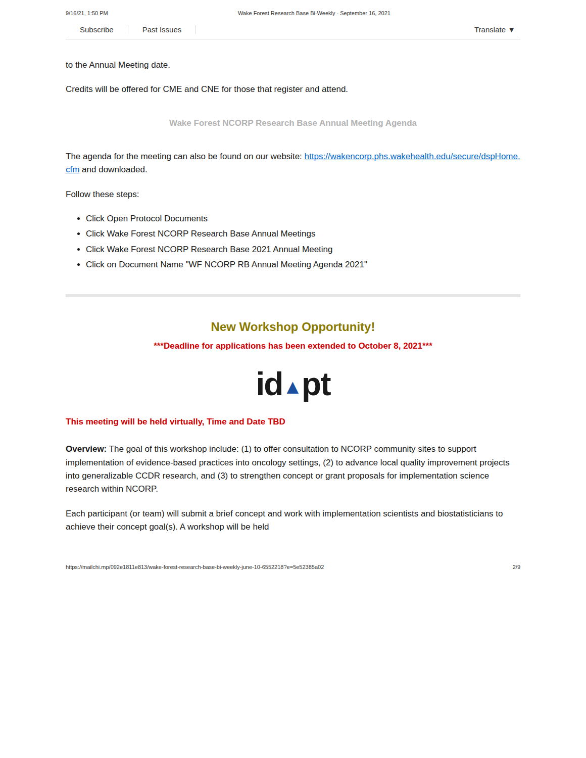9/16/21, 1:50 PM
Wake Forest Research Base Bi-Weekly - September 16, 2021
Subscribe
Past Issues
Translate ▼
to the Annual Meeting date.
Credits will be offered for CME and CNE for those that register and attend.
Wake Forest NCORP Research Base Annual Meeting Agenda
The agenda for the meeting can also be found on our website: https://wakencorp.phs.wakehealth.edu/secure/dspHome.cfm and downloaded.
Follow these steps:
Click Open Protocol Documents
Click Wake Forest NCORP Research Base Annual Meetings
Click Wake Forest NCORP Research Base 2021 Annual Meeting
Click on Document Name "WF NCORP RB Annual Meeting Agenda 2021"
New Workshop Opportunity!
***Deadline for applications has been extended to October 8, 2021***
id▲pt
This meeting will be held virtually, Time and Date TBD
Overview: The goal of this workshop include: (1) to offer consultation to NCORP community sites to support implementation of evidence-based practices into oncology settings, (2) to advance local quality improvement projects into generalizable CCDR research, and (3) to strengthen concept or grant proposals for implementation science research within NCORP.
Each participant (or team) will submit a brief concept and work with implementation scientists and biostatisticians to achieve their concept goal(s). A workshop will be held
https://mailchi.mp/092e1811e813/wake-forest-research-base-bi-weekly-june-10-6552218?e=5e52385a02
2/9